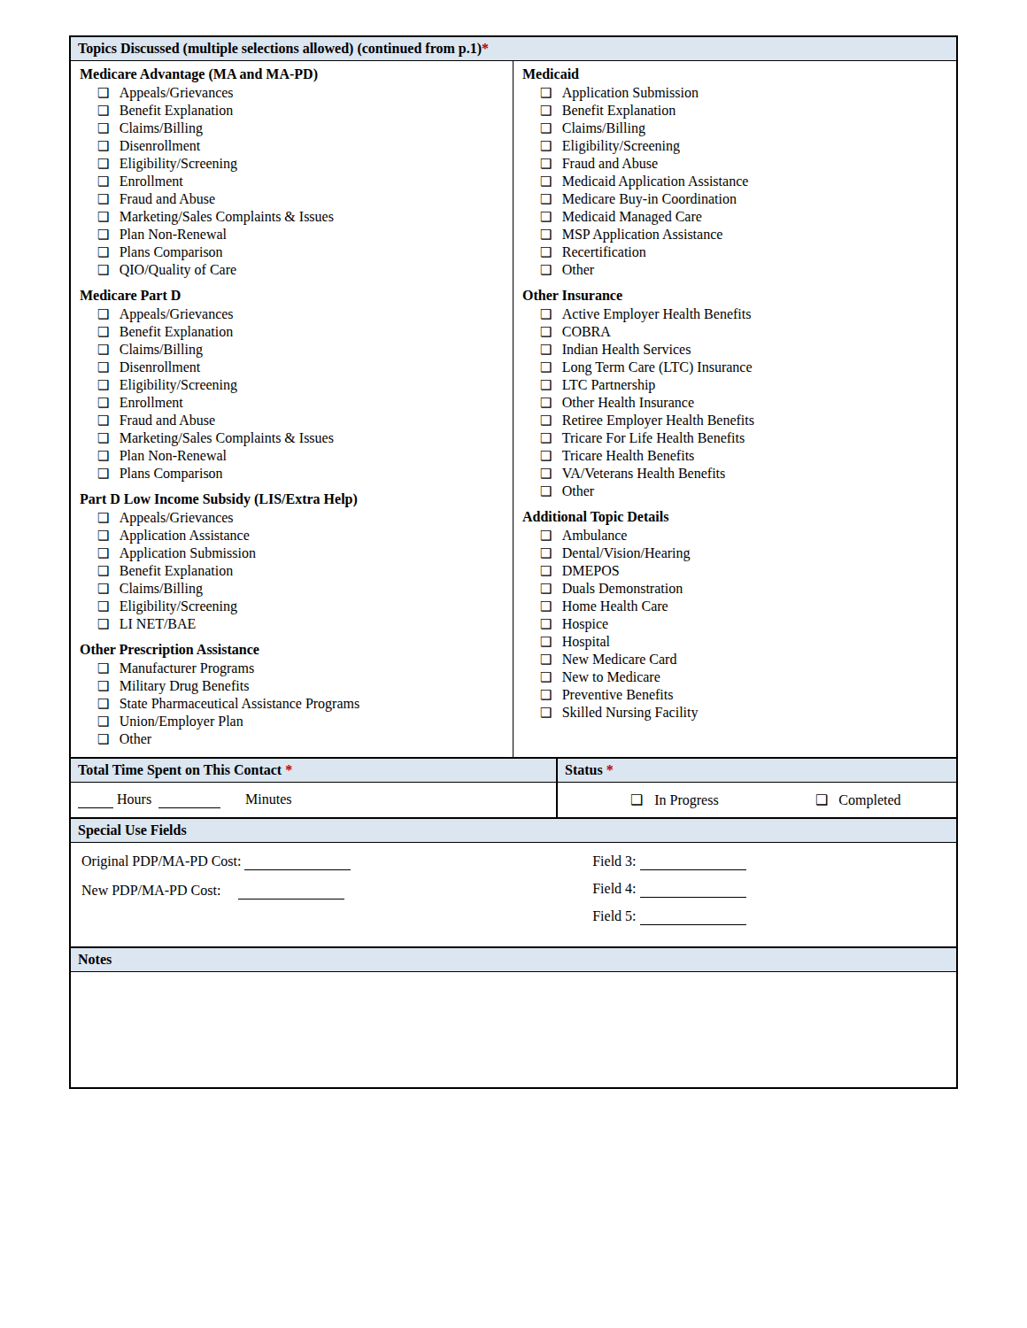Topics Discussed (multiple selections allowed) (continued from p.1)*
Medicare Advantage (MA and MA-PD)
Appeals/Grievances
Benefit Explanation
Claims/Billing
Disenrollment
Eligibility/Screening
Enrollment
Fraud and Abuse
Marketing/Sales Complaints & Issues
Plan Non-Renewal
Plans Comparison
QIO/Quality of Care
Medicare Part D
Appeals/Grievances
Benefit Explanation
Claims/Billing
Disenrollment
Eligibility/Screening
Enrollment
Fraud and Abuse
Marketing/Sales Complaints & Issues
Plan Non-Renewal
Plans Comparison
Part D Low Income Subsidy (LIS/Extra Help)
Appeals/Grievances
Application Assistance
Application Submission
Benefit Explanation
Claims/Billing
Eligibility/Screening
LI NET/BAE
Other Prescription Assistance
Manufacturer Programs
Military Drug Benefits
State Pharmaceutical Assistance Programs
Union/Employer Plan
Other
Medicaid
Application Submission
Benefit Explanation
Claims/Billing
Eligibility/Screening
Fraud and Abuse
Medicaid Application Assistance
Medicare Buy-in Coordination
Medicaid Managed Care
MSP Application Assistance
Recertification
Other
Other Insurance
Active Employer Health Benefits
COBRA
Indian Health Services
Long Term Care (LTC) Insurance
LTC Partnership
Other Health Insurance
Retiree Employer Health Benefits
Tricare For Life Health Benefits
Tricare Health Benefits
VA/Veterans Health Benefits
Other
Additional Topic Details
Ambulance
Dental/Vision/Hearing
DMEPOS
Duals Demonstration
Home Health Care
Hospice
Hospital
New Medicare Card
New to Medicare
Preventive Benefits
Skilled Nursing Facility
Total Time Spent on This Contact *
Hours Minutes
Status *
In Progress Completed
Special Use Fields
Original PDP/MA-PD Cost:
New PDP/MA-PD Cost:
Field 3:
Field 4:
Field 5:
Notes